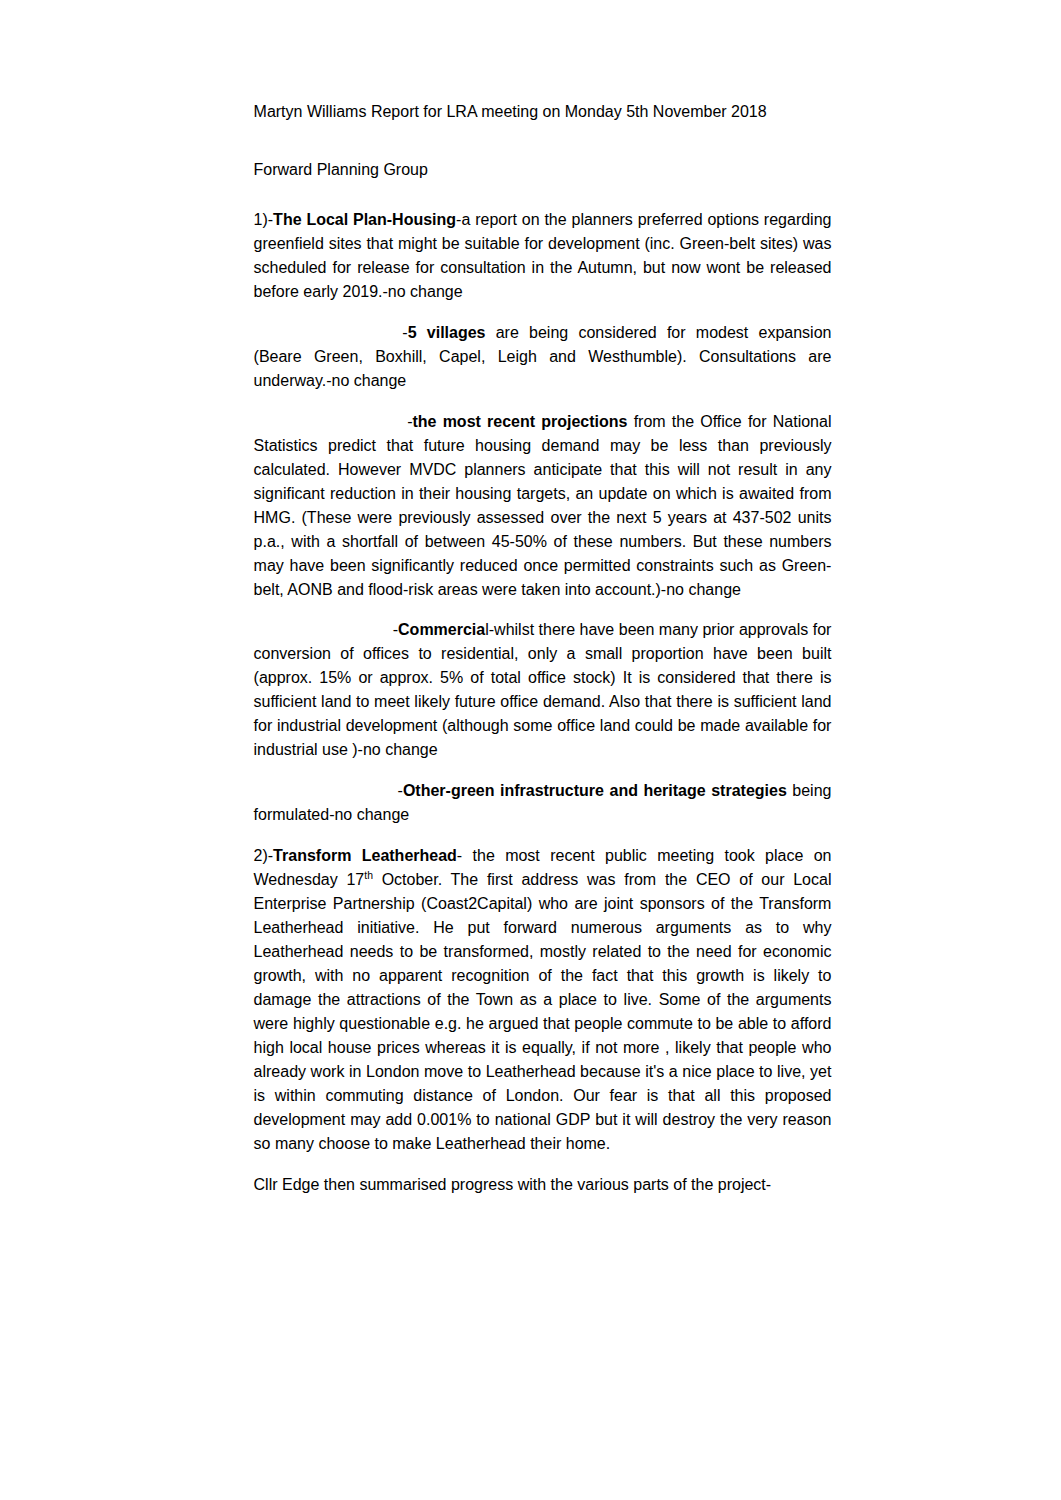Martyn Williams Report for LRA meeting on Monday 5th November 2018
Forward Planning Group
1)-The Local Plan-Housing-a report on the planners preferred options regarding greenfield sites that might be suitable for development (inc. Green-belt sites) was scheduled for release for consultation in the Autumn, but now wont be released before early 2019.-no change
-5 villages are being considered for modest expansion (Beare Green, Boxhill, Capel, Leigh and Westhumble). Consultations are underway.-no change
-the most recent projections from the Office for National Statistics predict that future housing demand may be less than previously calculated. However MVDC planners anticipate that this will not result in any significant reduction in their housing targets, an update on which is awaited from HMG. (These were previously assessed over the next 5 years at 437-502 units p.a., with a shortfall of between 45-50% of these numbers. But these numbers may have been significantly reduced once permitted constraints such as Green-belt, AONB and flood-risk areas were taken into account.)-no change
-Commercial-whilst there have been many prior approvals for conversion of offices to residential, only a small proportion have been built (approx. 15% or approx. 5% of total office stock) It is considered that there is sufficient land to meet likely future office demand. Also that there is sufficient land for industrial development (although some office land could be made available for industrial use )-no change
-Other-green infrastructure and heritage strategies being formulated-no change
2)-Transform Leatherhead- the most recent public meeting took place on Wednesday 17th October. The first address was from the CEO of our Local Enterprise Partnership (Coast2Capital) who are joint sponsors of the Transform Leatherhead initiative. He put forward numerous arguments as to why Leatherhead needs to be transformed, mostly related to the need for economic growth, with no apparent recognition of the fact that this growth is likely to damage the attractions of the Town as a place to live. Some of the arguments were highly questionable e.g. he argued that people commute to be able to afford high local house prices whereas it is equally, if not more , likely that people who already work in London move to Leatherhead because it's a nice place to live, yet is within commuting distance of London. Our fear is that all this proposed development may add 0.001% to national GDP but it will destroy the very reason so many choose to make Leatherhead their home.
Cllr Edge then summarised progress with the various parts of the project-